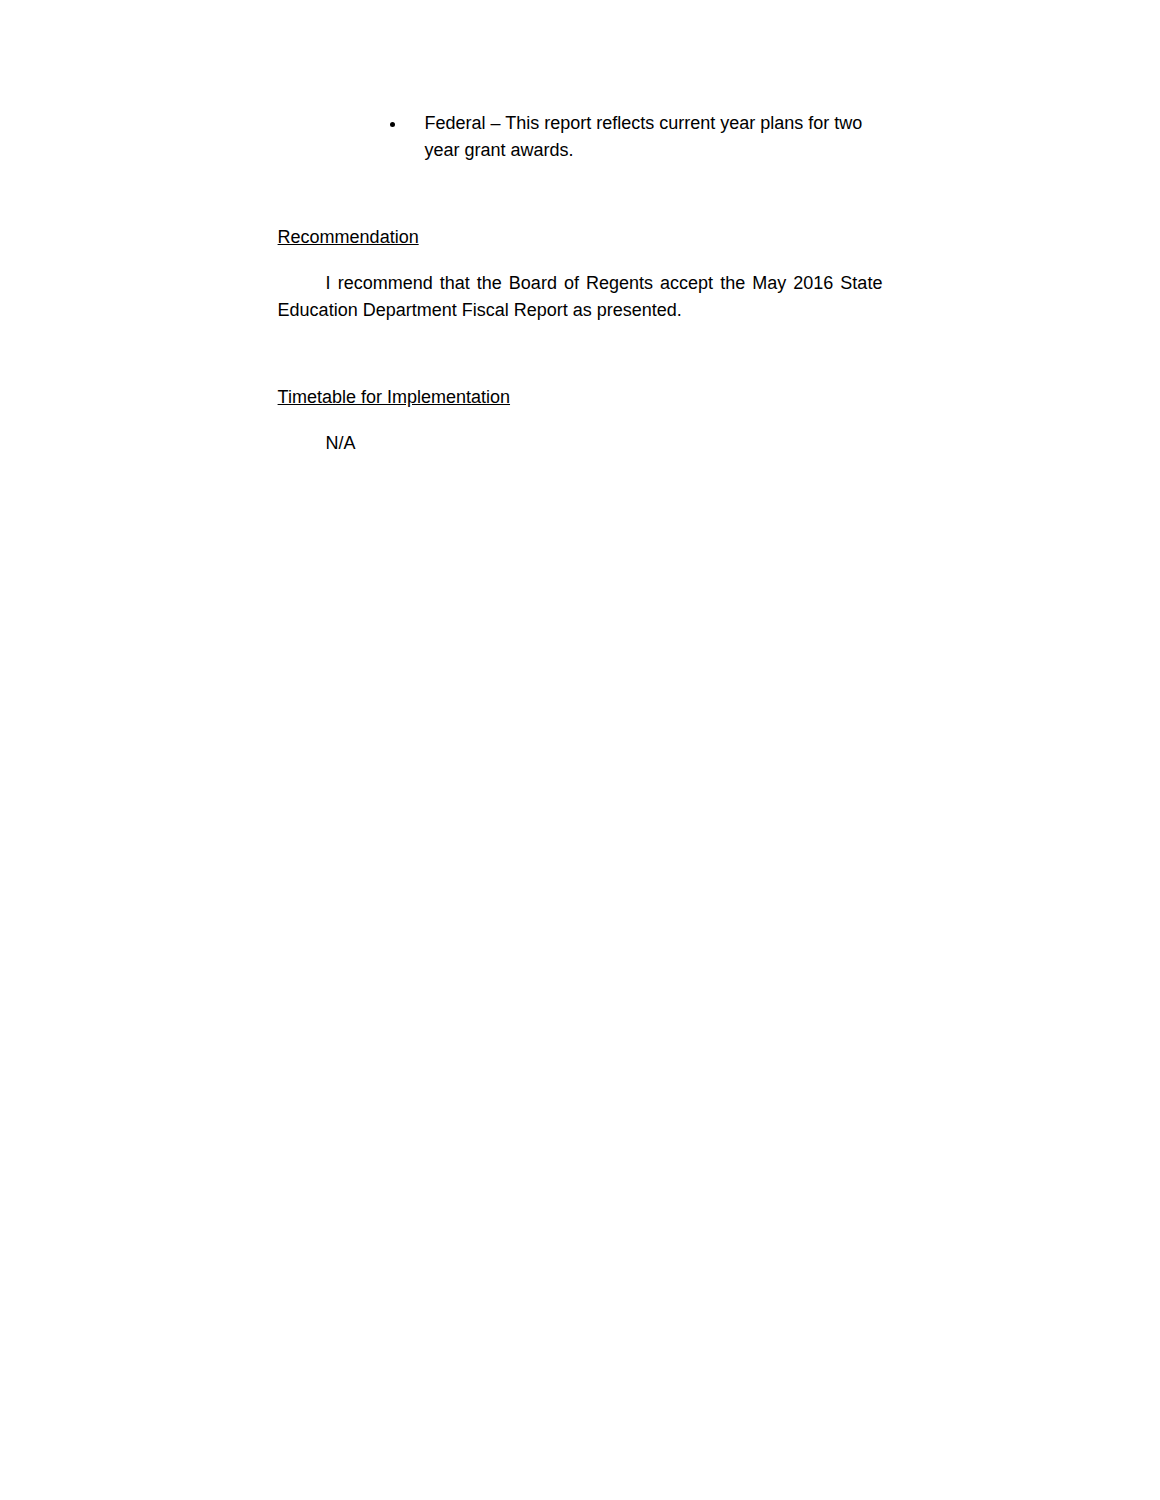Federal – This report reflects current year plans for two year grant awards.
Recommendation
I recommend that the Board of Regents accept the May 2016 State Education Department Fiscal Report as presented.
Timetable for Implementation
N/A